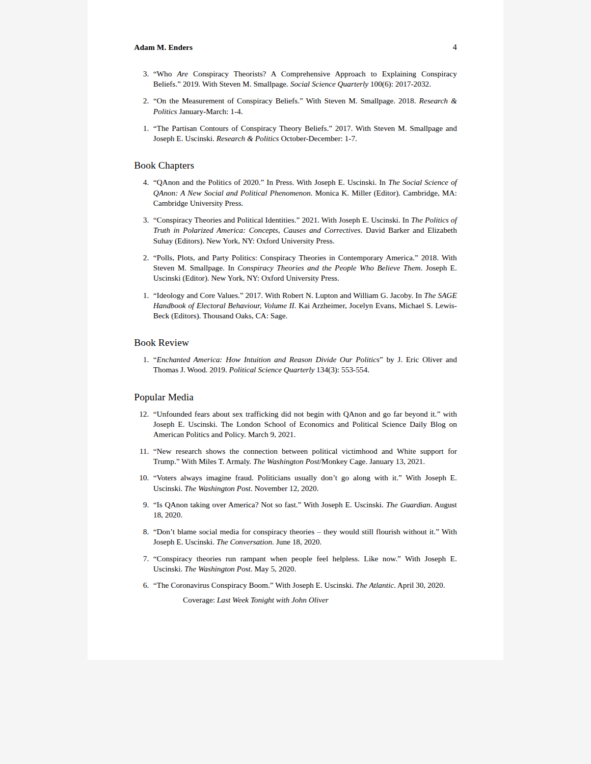Adam M. Enders 4
3.“Who Are Conspiracy Theorists? A Comprehensive Approach to Explaining Conspiracy Beliefs.” 2019. With Steven M. Smallpage. Social Science Quarterly 100(6): 2017-2032.
2.“On the Measurement of Conspiracy Beliefs.” With Steven M. Smallpage. 2018. Research & Politics January-March: 1-4.
1.“The Partisan Contours of Conspiracy Theory Beliefs.” 2017. With Steven M. Smallpage and Joseph E. Uscinski. Research & Politics October-December: 1-7.
Book Chapters
4.“QAnon and the Politics of 2020.” In Press. With Joseph E. Uscinski. In The Social Science of QAnon: A New Social and Political Phenomenon. Monica K. Miller (Editor). Cambridge, MA: Cambridge University Press.
3.“Conspiracy Theories and Political Identities.” 2021. With Joseph E. Uscinski. In The Politics of Truth in Polarized America: Concepts, Causes and Correctives. David Barker and Elizabeth Suhay (Editors). New York, NY: Oxford University Press.
2.“Polls, Plots, and Party Politics: Conspiracy Theories in Contemporary America.” 2018. With Steven M. Smallpage. In Conspiracy Theories and the People Who Believe Them. Joseph E. Uscinski (Editor). New York, NY: Oxford University Press.
1.“Ideology and Core Values.” 2017. With Robert N. Lupton and William G. Jacoby. In The SAGE Handbook of Electoral Behaviour, Volume II. Kai Arzheimer, Jocelyn Evans, Michael S. Lewis-Beck (Editors). Thousand Oaks, CA: Sage.
Book Review
1.“Enchanted America: How Intuition and Reason Divide Our Politics” by J. Eric Oliver and Thomas J. Wood. 2019. Political Science Quarterly 134(3): 553-554.
Popular Media
12.“Unfounded fears about sex trafficking did not begin with QAnon and go far beyond it.” with Joseph E. Uscinski. The London School of Economics and Political Science Daily Blog on American Politics and Policy. March 9, 2021.
11.“New research shows the connection between political victimhood and White support for Trump.” With Miles T. Armaly. The Washington Post/Monkey Cage. January 13, 2021.
10.“Voters always imagine fraud. Politicians usually don’t go along with it.” With Joseph E. Uscinski. The Washington Post. November 12, 2020.
9.“Is QAnon taking over America? Not so fast.” With Joseph E. Uscinski. The Guardian. August 18, 2020.
8.“Don’t blame social media for conspiracy theories – they would still flourish without it.” With Joseph E. Uscinski. The Conversation. June 18, 2020.
7.“Conspiracy theories run rampant when people feel helpless. Like now.” With Joseph E. Uscinski. The Washington Post. May 5, 2020.
6.“The Coronavirus Conspiracy Boom.” With Joseph E. Uscinski. The Atlantic. April 30, 2020.
Coverage: Last Week Tonight with John Oliver